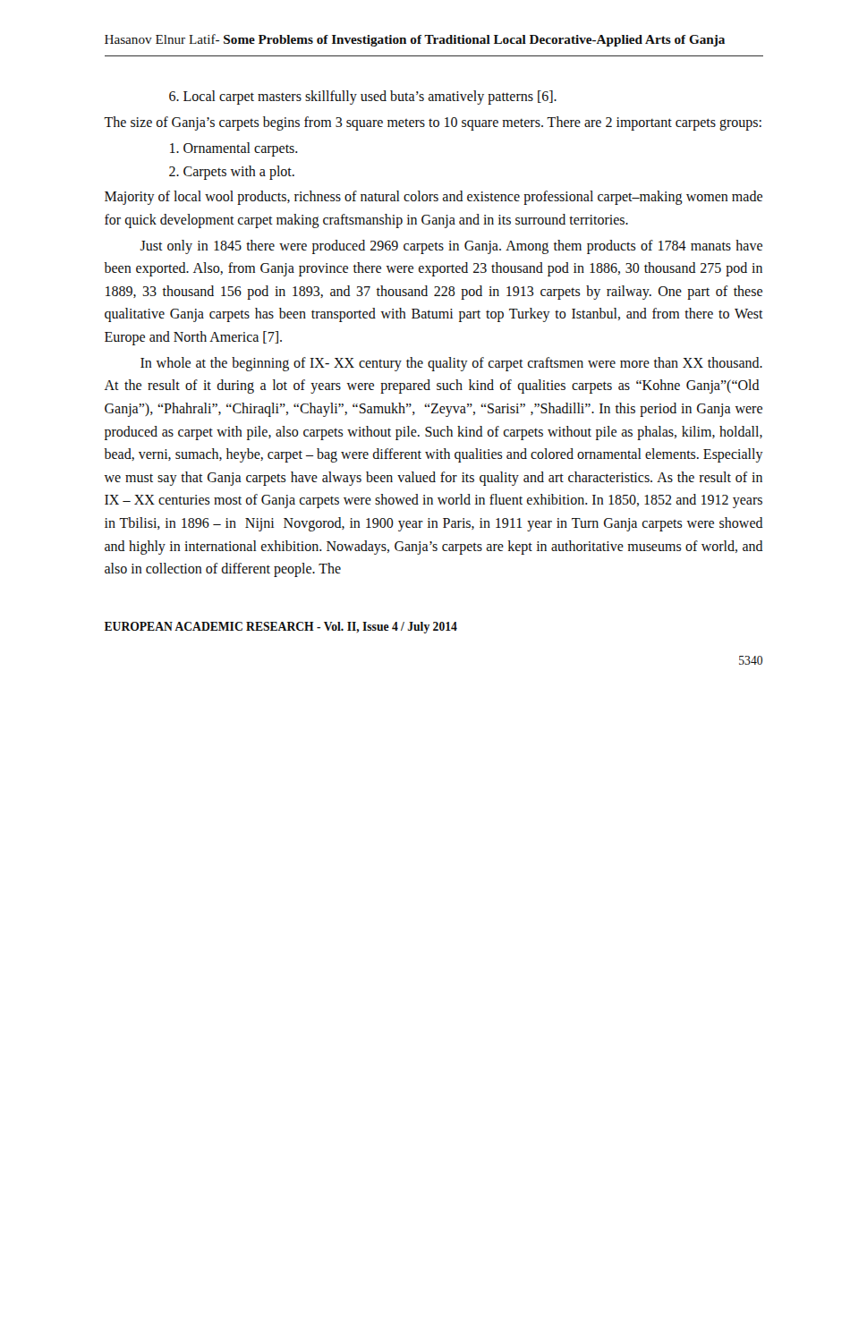Hasanov Elnur Latif- Some Problems of Investigation of Traditional Local Decorative-Applied Arts of Ganja
6. Local carpet masters skillfully used buta’s amatively patterns [6].
The size of Ganja’s carpets begins from 3 square meters to 10 square meters. There are 2 important carpets groups:
1. Ornamental carpets.
2. Carpets with a plot.
Majority of local wool products, richness of natural colors and existence professional carpet–making women made for quick development carpet making craftsmanship in Ganja and in its surround territories.
Just only in 1845 there were produced 2969 carpets in Ganja. Among them products of 1784 manats have been exported. Also, from Ganja province there were exported 23 thousand pod in 1886, 30 thousand 275 pod in 1889, 33 thousand 156 pod in 1893, and 37 thousand 228 pod in 1913 carpets by railway. One part of these qualitative Ganja carpets has been transported with Batumi part top Turkey to Istanbul, and from there to West Europe and North America [7].
In whole at the beginning of IX- XX century the quality of carpet craftsmen were more than XX thousand. At the result of it during a lot of years were prepared such kind of qualities carpets as “Kohne Ganja”(“Old Ganja”), “Phahrali”, “Chiraqli”, “Chayli”, “Samukh”, “Zeyva”, “Sarisi” ,”Shadilli”. In this period in Ganja were produced as carpet with pile, also carpets without pile. Such kind of carpets without pile as phalas, kilim, holdall, bead, verni, sumach, heybe, carpet – bag were different with qualities and colored ornamental elements. Especially we must say that Ganja carpets have always been valued for its quality and art characteristics. As the result of in IX – XX centuries most of Ganja carpets were showed in world in fluent exhibition. In 1850, 1852 and 1912 years in Tbilisi, in 1896 – in Nijni Novgorod, in 1900 year in Paris, in 1911 year in Turn Ganja carpets were showed and highly in international exhibition. Nowadays, Ganja’s carpets are kept in authoritative museums of world, and also in collection of different people. The
EUROPEAN ACADEMIC RESEARCH - Vol. II, Issue 4 / July 2014
5340